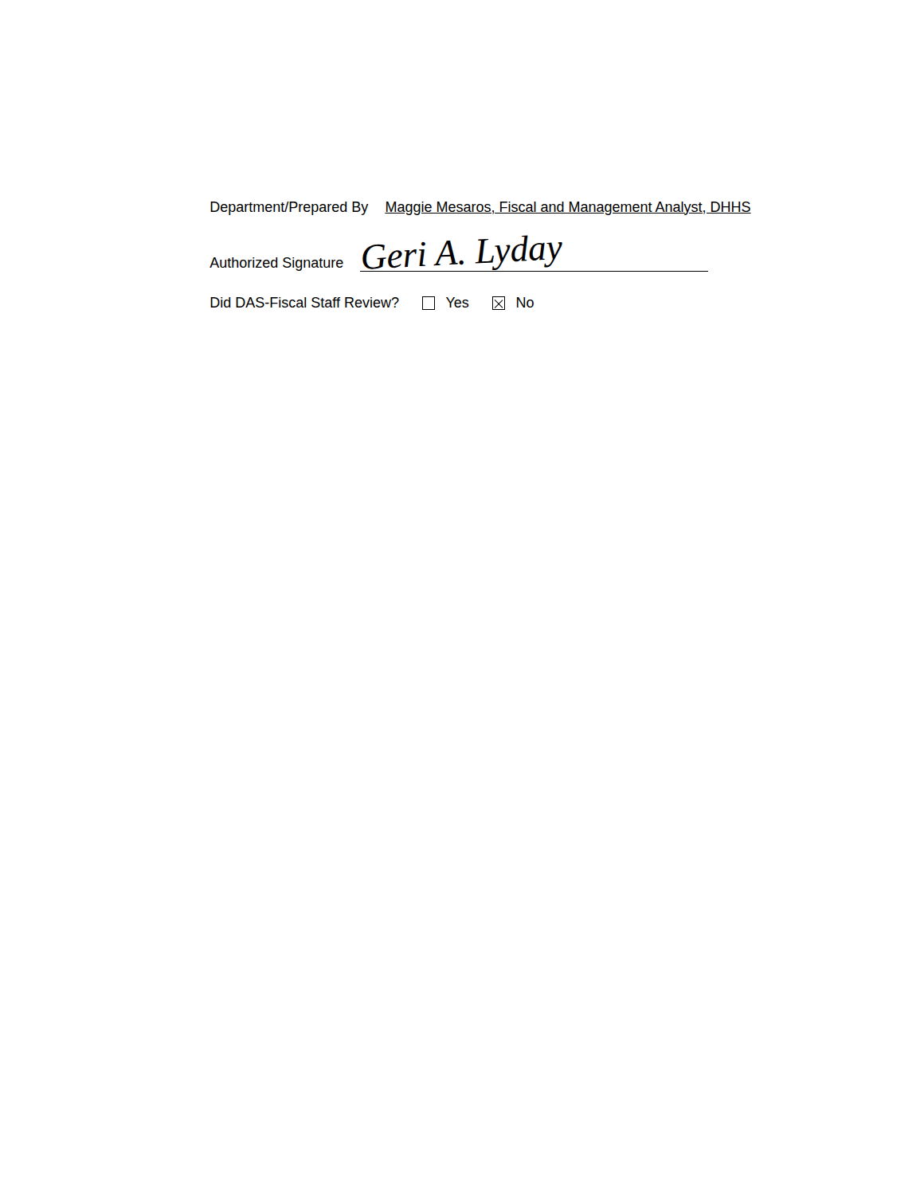Department/Prepared By Maggie Mesaros, Fiscal and Management Analyst, DHHS
Authorized Signature Geri A. Lyday
Did DAS-Fiscal Staff Review? Yes No